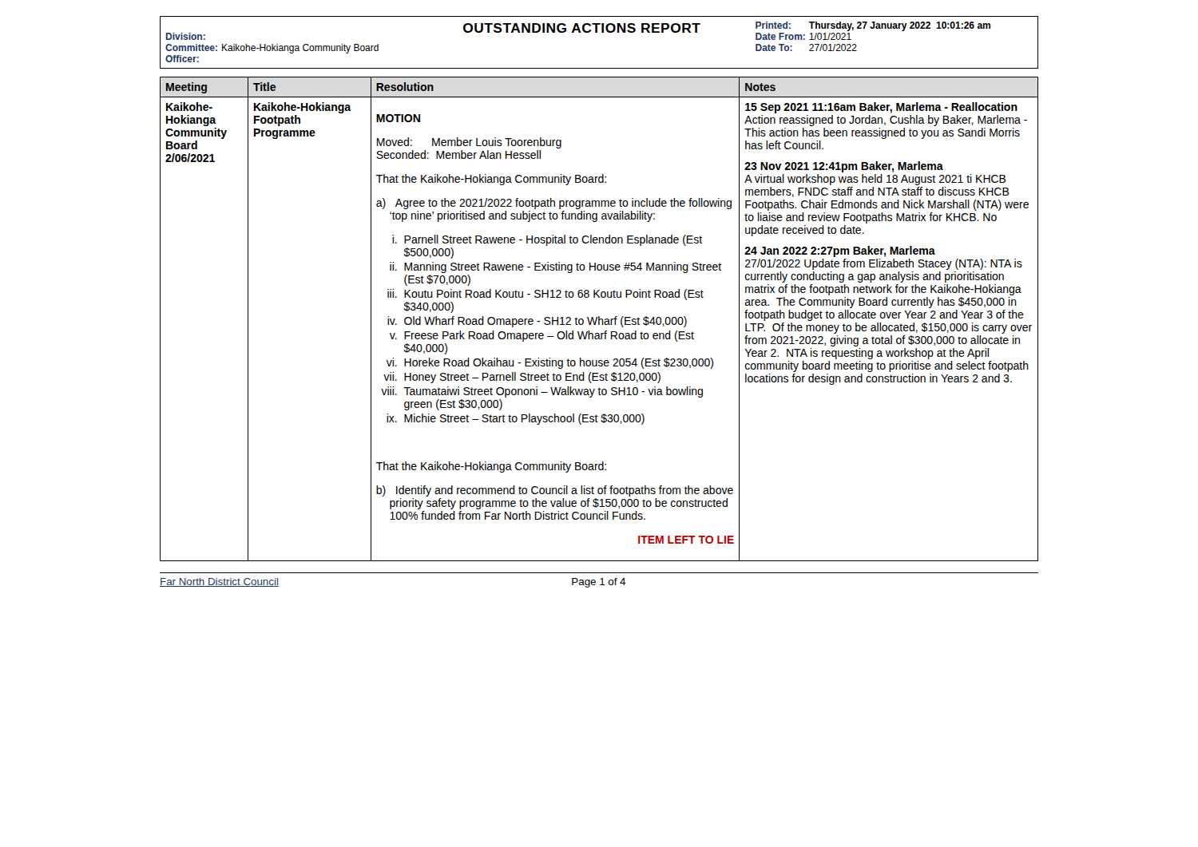| / Division: / / / Committee: / Kaikohe-Hokianga Community Board / / Officer: / / | OUTSTANDING ACTIONS REPORT | / Printed: / Thursday, 27 January 2022 10:01:26 am / / Date From: / 1/01/2021 / / Date To: / 27/01/2022 / |
| Meeting | Title | Resolution | Notes |
| --- | --- | --- | --- |
| Kaikohe-Hokianga Community Board 2/06/2021 | Kaikohe-Hokianga Footpath Programme | MOTION Moved: Member Louis Toorenburg Seconded: Member Alan Hessell That the Kaikohe-Hokianga Community Board: a) Agree to the 2021/2022 footpath programme to include the following ‘top nine’ prioritised and subject to funding availability: Parnell Street Rawene - Hospital to Clendon Esplanade (Est $500,000) Manning Street Rawene - Existing to House #54 Manning Street (Est $70,000) Koutu Point Road Koutu - SH12 to 68 Koutu Point Road (Est $340,000) Old Wharf Road Omapere - SH12 to Wharf (Est $40,000) Freese Park Road Omapere – Old Wharf Road to end (Est $40,000) Horeke Road Okaihau - Existing to house 2054 (Est $230,000) Honey Street – Parnell Street to End (Est $120,000) Taumataiwi Street Opononi – Walkway to SH10 - via bowling green (Est $30,000) Michie Street – Start to Playschool (Est $30,000) That the Kaikohe-Hokianga Community Board: b) Identify and recommend to Council a list of footpaths from the above priority safety programme to the value of $150,000 to be constructed 100% funded from Far North District Council Funds. ITEM LEFT TO LIE | 15 Sep 2021 11:16am Baker, Marlema - Reallocation Action reassigned to Jordan, Cushla by Baker, Marlema - This action has been reassigned to you as Sandi Morris has left Council. 23 Nov 2021 12:41pm Baker, Marlema A virtual workshop was held 18 August 2021 ti KHCB members, FNDC staff and NTA staff to discuss KHCB Footpaths. Chair Edmonds and Nick Marshall (NTA) were to liaise and review Footpaths Matrix for KHCB. No update received to date. 24 Jan 2022 2:27pm Baker, Marlema 27/01/2022 Update from Elizabeth Stacey (NTA): NTA is currently conducting a gap analysis and prioritisation matrix of the footpath network for the Kaikohe-Hokianga area. The Community Board currently has $450,000 in footpath budget to allocate over Year 2 and Year 3 of the LTP. Of the money to be allocated, $150,000 is carry over from 2021-2022, giving a total of $300,000 to allocate in Year 2. NTA is requesting a workshop at the April community board meeting to prioritise and select footpath locations for design and construction in Years 2 and 3. |
Far North District Council
Page 1 of 4